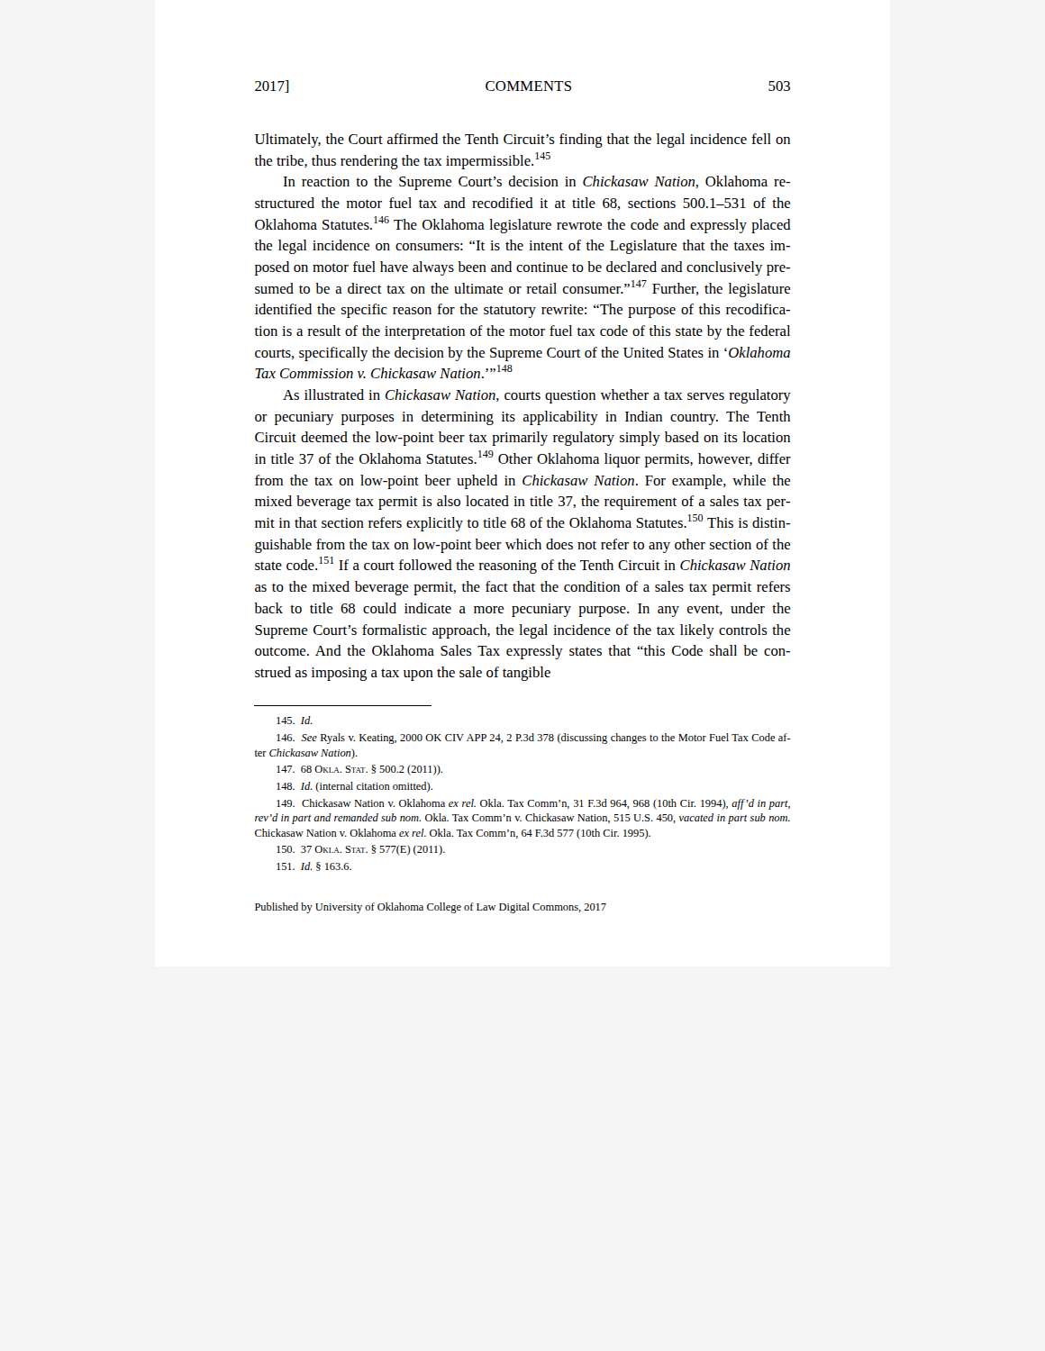2017] COMMENTS 503
Ultimately, the Court affirmed the Tenth Circuit’s finding that the legal incidence fell on the tribe, thus rendering the tax impermissible.145
In reaction to the Supreme Court’s decision in Chickasaw Nation, Oklahoma restructured the motor fuel tax and recodified it at title 68, sections 500.1–531 of the Oklahoma Statutes.146 The Oklahoma legislature rewrote the code and expressly placed the legal incidence on consumers: “It is the intent of the Legislature that the taxes imposed on motor fuel have always been and continue to be declared and conclusively presumed to be a direct tax on the ultimate or retail consumer.”147 Further, the legislature identified the specific reason for the statutory rewrite: “The purpose of this recodification is a result of the interpretation of the motor fuel tax code of this state by the federal courts, specifically the decision by the Supreme Court of the United States in ‘Oklahoma Tax Commission v. Chickasaw Nation.’”148
As illustrated in Chickasaw Nation, courts question whether a tax serves regulatory or pecuniary purposes in determining its applicability in Indian country. The Tenth Circuit deemed the low-point beer tax primarily regulatory simply based on its location in title 37 of the Oklahoma Statutes.149 Other Oklahoma liquor permits, however, differ from the tax on low-point beer upheld in Chickasaw Nation. For example, while the mixed beverage tax permit is also located in title 37, the requirement of a sales tax permit in that section refers explicitly to title 68 of the Oklahoma Statutes.150 This is distinguishable from the tax on low-point beer which does not refer to any other section of the state code.151 If a court followed the reasoning of the Tenth Circuit in Chickasaw Nation as to the mixed beverage permit, the fact that the condition of a sales tax permit refers back to title 68 could indicate a more pecuniary purpose. In any event, under the Supreme Court’s formalistic approach, the legal incidence of the tax likely controls the outcome. And the Oklahoma Sales Tax expressly states that “this Code shall be construed as imposing a tax upon the sale of tangible
145. Id.
146. See Ryals v. Keating, 2000 OK CIV APP 24, 2 P.3d 378 (discussing changes to the Motor Fuel Tax Code after Chickasaw Nation).
147. 68 Okla. Stat. § 500.2 (2011)).
148. Id. (internal citation omitted).
149. Chickasaw Nation v. Oklahoma ex rel. Okla. Tax Comm’n, 31 F.3d 964, 968 (10th Cir. 1994), aff’d in part, rev’d in part and remanded sub nom. Okla. Tax Comm’n v. Chickasaw Nation, 515 U.S. 450, vacated in part sub nom. Chickasaw Nation v. Oklahoma ex rel. Okla. Tax Comm’n, 64 F.3d 577 (10th Cir. 1995).
150. 37 Okla. Stat. § 577(E) (2011).
151. Id. § 163.6.
Published by University of Oklahoma College of Law Digital Commons, 2017